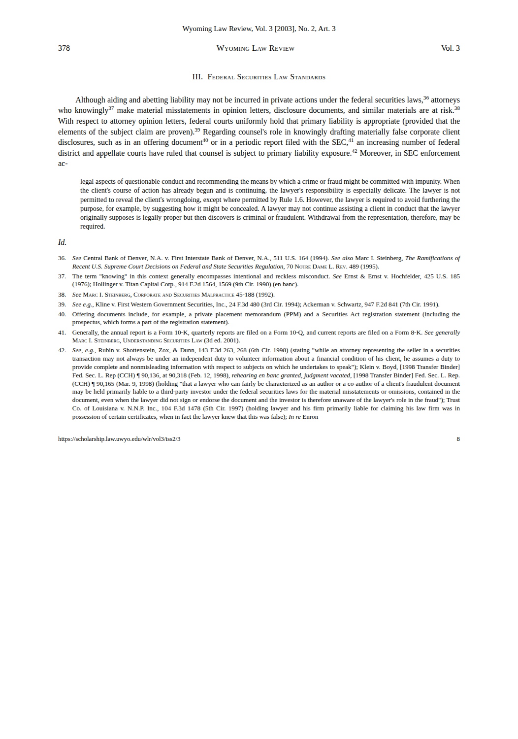Wyoming Law Review, Vol. 3 [2003], No. 2, Art. 3
378 Wyoming Law Review Vol. 3
III. Federal Securities Law Standards
Although aiding and abetting liability may not be incurred in private actions under the federal securities laws,36 attorneys who knowingly37 make material misstatements in opinion letters, disclosure documents, and similar materials are at risk.38 With respect to attorney opinion letters, federal courts uniformly hold that primary liability is appropriate (provided that the elements of the subject claim are proven).39 Regarding counsel's role in knowingly drafting materially false corporate client disclosures, such as in an offering document40 or in a periodic report filed with the SEC,41 an increasing number of federal district and appellate courts have ruled that counsel is subject to primary liability exposure.42 Moreover, in SEC enforcement ac-
legal aspects of questionable conduct and recommending the means by which a crime or fraud might be committed with impunity. When the client's course of action has already begun and is continuing, the lawyer's responsibility is especially delicate. The lawyer is not permitted to reveal the client's wrongdoing, except where permitted by Rule 1.6. However, the lawyer is required to avoid furthering the purpose, for example, by suggesting how it might be concealed. A lawyer may not continue assisting a client in conduct that the lawyer originally supposes is legally proper but then discovers is criminal or fraudulent. Withdrawal from the representation, therefore, may be required.
Id.
36. See Central Bank of Denver, N.A. v. First Interstate Bank of Denver, N.A., 511 U.S. 164 (1994). See also Marc I. Steinberg, The Ramifications of Recent U.S. Supreme Court Decisions on Federal and State Securities Regulation, 70 Notre Dame L. Rev. 489 (1995).
37. The term "knowing" in this context generally encompasses intentional and reckless misconduct. See Ernst & Ernst v. Hochfelder, 425 U.S. 185 (1976); Hollinger v. Titan Capital Corp., 914 F.2d 1564, 1569 (9th Cir. 1990) (en banc).
38. See Marc I. Steinberg, Corporate and Securities Malpractice 45-188 (1992).
39. See e.g., Kline v. First Western Government Securities, Inc., 24 F.3d 480 (3rd Cir. 1994); Ackerman v. Schwartz, 947 F.2d 841 (7th Cir. 1991).
40. Offering documents include, for example, a private placement memorandum (PPM) and a Securities Act registration statement (including the prospectus, which forms a part of the registration statement).
41. Generally, the annual report is a Form 10-K, quarterly reports are filed on a Form 10-Q, and current reports are filed on a Form 8-K. See generally Marc I. Steinberg, Understanding Securities Law (3d ed. 2001).
42. See, e.g., Rubin v. Shottenstein, Zox, & Dunn, 143 F.3d 263, 268 (6th Cir. 1998) (stating "while an attorney representing the seller in a securities transaction may not always be under an independent duty to volunteer information about a financial condition of his client, he assumes a duty to provide complete and nonmisleading information with respect to subjects on which he undertakes to speak"); Klein v. Boyd, [1998 Transfer Binder] Fed. Sec. L. Rep (CCH) ¶ 90,136, at 90,318 (Feb. 12, 1998), rehearing en banc granted, judgment vacated, [1998 Transfer Binder] Fed. Sec. L. Rep. (CCH) ¶ 90,165 (Mar. 9, 1998) (holding "that a lawyer who can fairly be characterized as an author or a co-author of a client's fraudulent document may be held primarily liable to a third-party investor under the federal securities laws for the material misstatements or omissions, contained in the document, even when the lawyer did not sign or endorse the document and the investor is therefore unaware of the lawyer's role in the fraud"); Trust Co. of Louisiana v. N.N.P. Inc., 104 F.3d 1478 (5th Cir. 1997) (holding lawyer and his firm primarily liable for claiming his law firm was in possession of certain certificates, when in fact the lawyer knew that this was false); In re Enron
https://scholarship.law.uwyo.edu/wlr/vol3/iss2/3 8